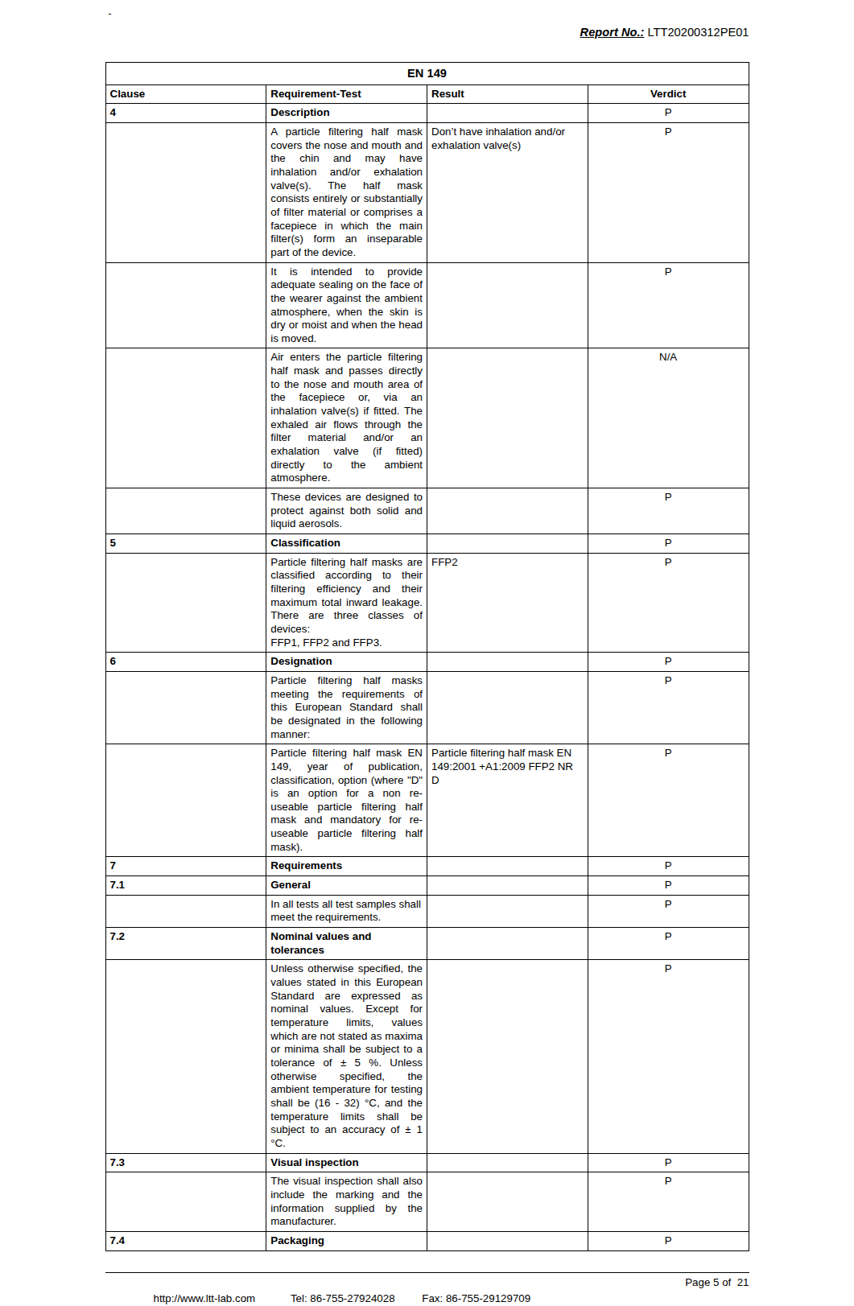-
Report No.: LTT20200312PE01
| EN 149 |
| --- |
| Clause | Requirement-Test | Result | Verdict |
| 4 | Description | | P |
| | A particle filtering half mask covers the nose and mouth and the chin and may have inhalation and/or exhalation valve(s). The half mask consists entirely or substantially of filter material or comprises a facepiece in which the main filter(s) form an inseparable part of the device. | Don’t have inhalation and/or exhalation valve(s) | P |
| | It is intended to provide adequate sealing on the face of the wearer against the ambient atmosphere, when the skin is dry or moist and when the head is moved. | | P |
| | Air enters the particle filtering half mask and passes directly to the nose and mouth area of the facepiece or, via an inhalation valve(s) if fitted. The exhaled air flows through the filter material and/or an exhalation valve (if fitted) directly to the ambient atmosphere. | | N/A |
| | These devices are designed to protect against both solid and liquid aerosols. | | P |
| 5 | Classification | | P |
| | Particle filtering half masks are classified according to their filtering efficiency and their maximum total inward leakage. There are three classes of devices: FFP1, FFP2 and FFP3. | FFP2 | P |
| 6 | Designation | | P |
| | Particle filtering half masks meeting the requirements of this European Standard shall be designated in the following manner: | | P |
| | Particle filtering half mask EN 149, year of publication, classification, option (where "D" is an option for a non re-useable particle filtering half mask and mandatory for re-useable particle filtering half mask). | Particle filtering half mask EN 149:2001 +A1:2009 FFP2 NR D | P |
| 7 | Requirements | | P |
| 7.1 | General | | P |
| | In all tests all test samples shall meet the requirements. | | P |
| 7.2 | Nominal values and tolerances | | P |
| | Unless otherwise specified, the values stated in this European Standard are expressed as nominal values. Except for temperature limits, values which are not stated as maxima or minima shall be subject to a tolerance of ± 5 %. Unless otherwise specified, the ambient temperature for testing shall be (16 - 32) °C, and the temperature limits shall be subject to an accuracy of ± 1 °C. | | P |
| 7.3 | Visual inspection | | P |
| | The visual inspection shall also include the marking and the information supplied by the manufacturer. | | P |
| 7.4 | Packaging | | P |
Page 5 of 21
http://www.ltt-lab.com Tel: 86-755-27924028 Fax: 86-755-29129709